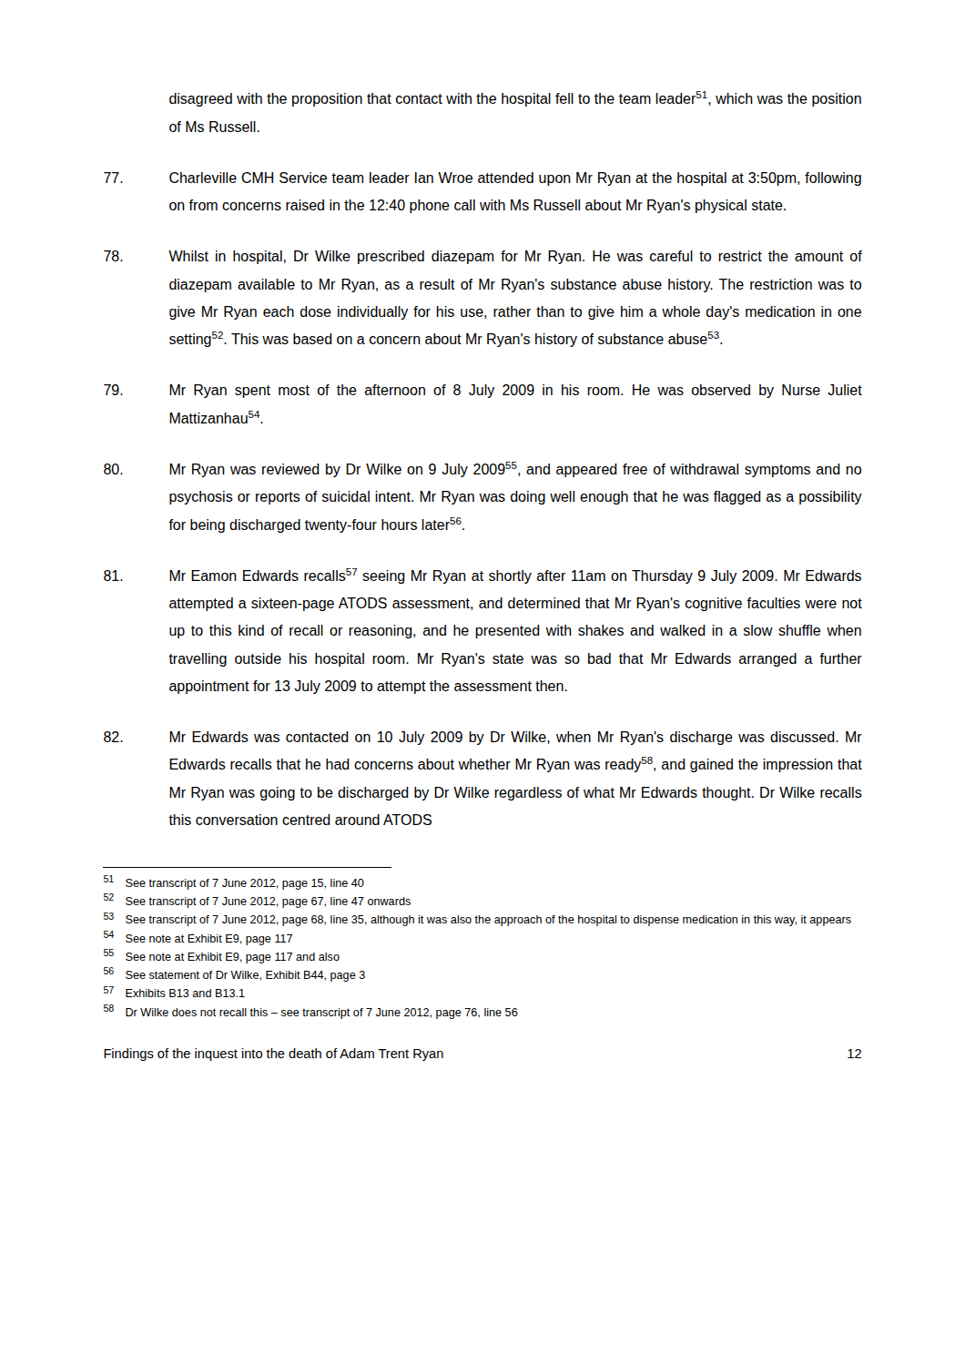disagreed with the proposition that contact with the hospital fell to the team leader51, which was the position of Ms Russell.
77. Charleville CMH Service team leader Ian Wroe attended upon Mr Ryan at the hospital at 3:50pm, following on from concerns raised in the 12:40 phone call with Ms Russell about Mr Ryan's physical state.
78. Whilst in hospital, Dr Wilke prescribed diazepam for Mr Ryan. He was careful to restrict the amount of diazepam available to Mr Ryan, as a result of Mr Ryan's substance abuse history. The restriction was to give Mr Ryan each dose individually for his use, rather than to give him a whole day's medication in one setting52. This was based on a concern about Mr Ryan's history of substance abuse53.
79. Mr Ryan spent most of the afternoon of 8 July 2009 in his room. He was observed by Nurse Juliet Mattizanhau54.
80. Mr Ryan was reviewed by Dr Wilke on 9 July 200955, and appeared free of withdrawal symptoms and no psychosis or reports of suicidal intent. Mr Ryan was doing well enough that he was flagged as a possibility for being discharged twenty-four hours later56.
81. Mr Eamon Edwards recalls57 seeing Mr Ryan at shortly after 11am on Thursday 9 July 2009. Mr Edwards attempted a sixteen-page ATODS assessment, and determined that Mr Ryan's cognitive faculties were not up to this kind of recall or reasoning, and he presented with shakes and walked in a slow shuffle when travelling outside his hospital room. Mr Ryan's state was so bad that Mr Edwards arranged a further appointment for 13 July 2009 to attempt the assessment then.
82. Mr Edwards was contacted on 10 July 2009 by Dr Wilke, when Mr Ryan's discharge was discussed. Mr Edwards recalls that he had concerns about whether Mr Ryan was ready58, and gained the impression that Mr Ryan was going to be discharged by Dr Wilke regardless of what Mr Edwards thought. Dr Wilke recalls this conversation centred around ATODS
51 See transcript of 7 June 2012, page 15, line 40
52 See transcript of 7 June 2012, page 67, line 47 onwards
53 See transcript of 7 June 2012, page 68, line 35, although it was also the approach of the hospital to dispense medication in this way, it appears
54 See note at Exhibit E9, page 117
55 See note at Exhibit E9, page 117 and also
56 See statement of Dr Wilke, Exhibit B44, page 3
57 Exhibits B13 and B13.1
58 Dr Wilke does not recall this – see transcript of 7 June 2012, page 76, line 56
Findings of the inquest into the death of Adam Trent Ryan 12